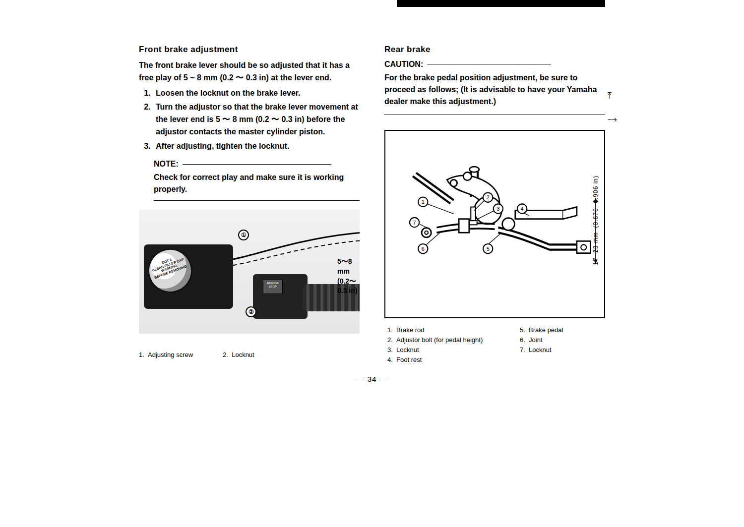⤒
⤍
Front brake adjustment
The front brake lever should be so adjusted that it has a free play of 5 ~ 8 mm (0.2 〜 0.3 in) at the lever end.
Loosen the locknut on the brake lever.
Turn the adjustor so that the brake lever movement at the lever end is 5 〜 8 mm (0.2 〜 0.3 in) before the adjustor contacts the master cylinder piston.
After adjusting, tighten the locknut.
NOTE:
Check for correct play and make sure it is working properly.
DOT 3
CLEAN FILLER CAP
WARNING
BEFORE REMOVING
ENGINE
STOP
5〜8 mm
(0.2〜0.3 in)
①
②
1. Adjusting screw 2. Locknut
Rear brake
CAUTION:
For the brake pedal position adjustment, be sure to proceed as follows; (It is advisable to have your Yamaha dealer make this adjustment.)
1 2 3 4 5 6 7
17 〜 23 mm (0.670 〜 0.906 in)
1. Brake rod
2. Adjustor bolt (for pedal height)
3. Locknut
4. Foot rest
5. Brake pedal
6. Joint
7. Locknut
— 34 —